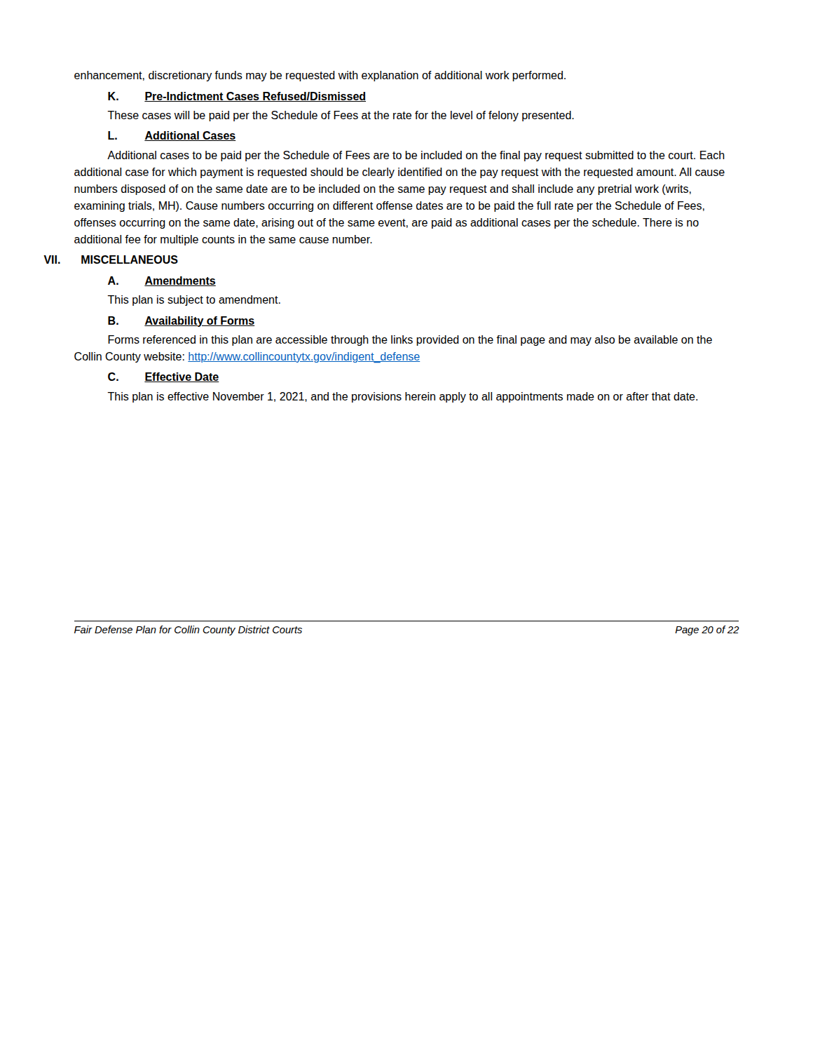enhancement, discretionary funds may be requested with explanation of additional work performed.
K. Pre-Indictment Cases Refused/Dismissed
These cases will be paid per the Schedule of Fees at the rate for the level of felony presented.
L. Additional Cases
Additional cases to be paid per the Schedule of Fees are to be included on the final pay request submitted to the court. Each additional case for which payment is requested should be clearly identified on the pay request with the requested amount. All cause numbers disposed of on the same date are to be included on the same pay request and shall include any pretrial work (writs, examining trials, MH). Cause numbers occurring on different offense dates are to be paid the full rate per the Schedule of Fees, offenses occurring on the same date, arising out of the same event, are paid as additional cases per the schedule. There is no additional fee for multiple counts in the same cause number.
VII. MISCELLANEOUS
A. Amendments
This plan is subject to amendment.
B. Availability of Forms
Forms referenced in this plan are accessible through the links provided on the final page and may also be available on the Collin County website: http://www.collincountytx.gov/indigent_defense
C. Effective Date
This plan is effective November 1, 2021, and the provisions herein apply to all appointments made on or after that date.
Fair Defense Plan for Collin County District Courts Page 20 of 22